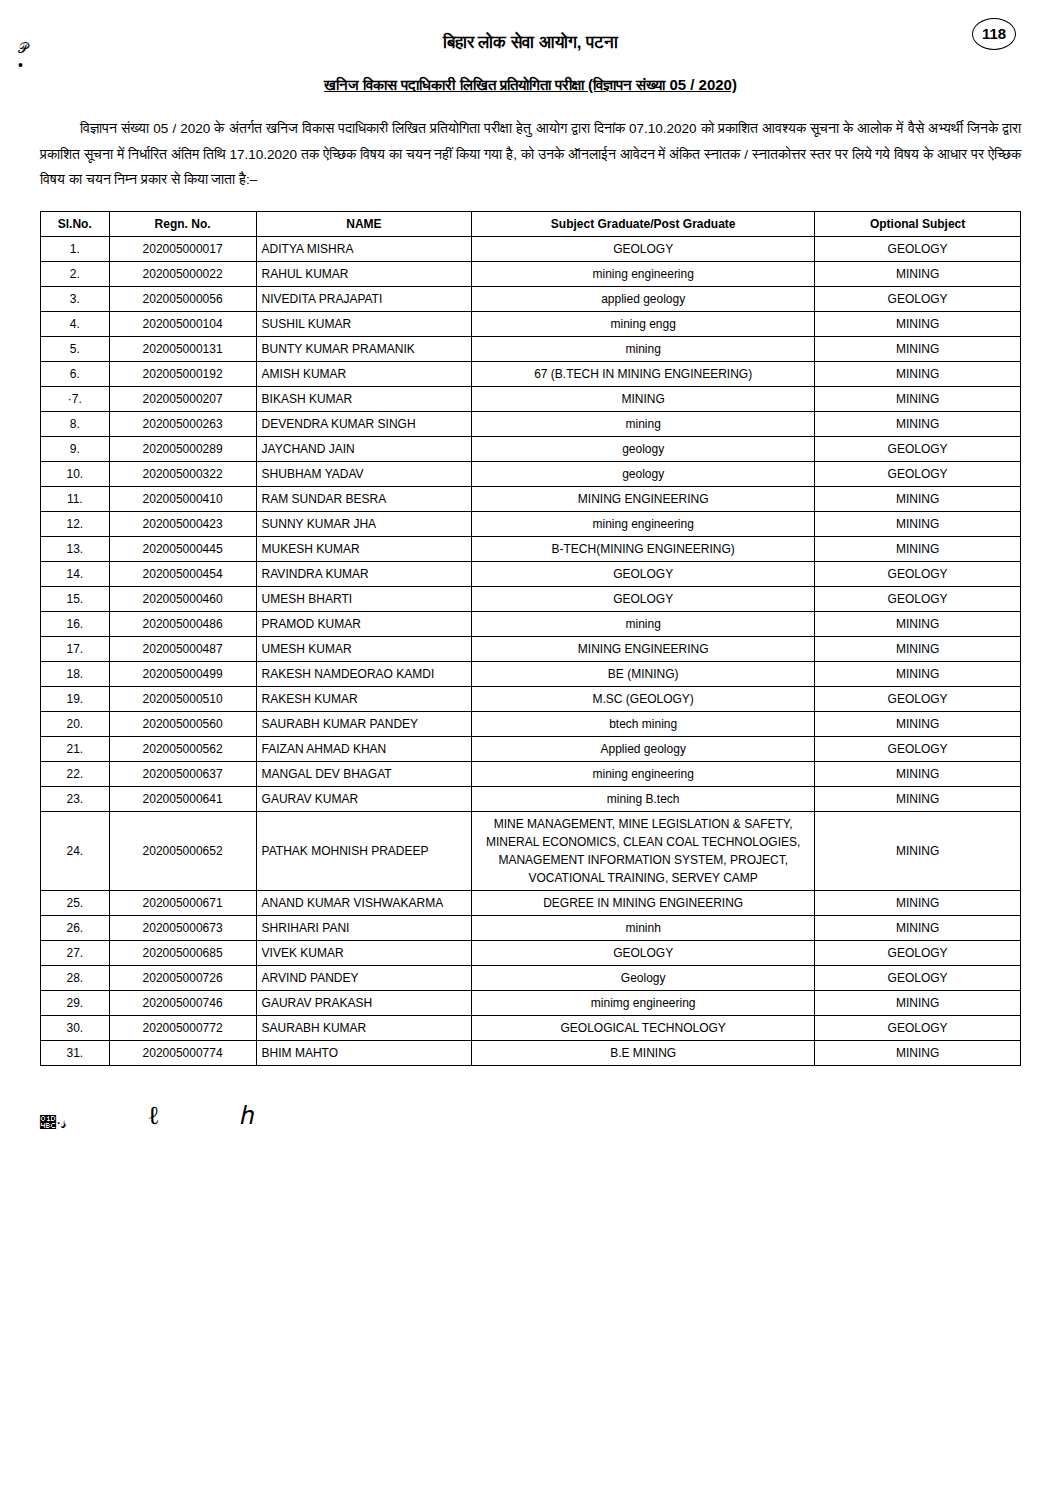118
𝒫
•
बिहार लोक सेवा आयोग, पटना
खनिज विकास पदाधिकारी लिखित प्रतियोगिता परीक्षा (विज्ञापन संख्या 05 / 2020)
विज्ञापन संख्या 05 / 2020 के अंतर्गत खनिज विकास पदाधिकारी लिखित प्रतियोगिता परीक्षा हेतु आयोग द्वारा दिनांक 07.10.2020 को प्रकाशित आवश्यक सूचना के आलोक में वैसे अभ्यर्थी जिनके द्वारा प्रकाशित सूचना में निर्धारित अंतिम तिथि 17.10.2020 तक ऐच्छिक विषय का चयन नहीं किया गया है, को उनके ऑनलाईन आवेदन में अंकित स्नातक / स्नातकोत्तर स्तर पर लिये गये विषय के आधार पर ऐच्छिक विषय का चयन निम्न प्रकार से किया जाता है:–
| Sl.No. | Regn. No. | NAME | Subject Graduate/Post Graduate | Optional Subject |
| --- | --- | --- | --- | --- |
| 1. | 202005000017 | ADITYA MISHRA | GEOLOGY | GEOLOGY |
| 2. | 202005000022 | RAHUL KUMAR | mining engineering | MINING |
| 3. | 202005000056 | NIVEDITA PRAJAPATI | applied geology | GEOLOGY |
| 4. | 202005000104 | SUSHIL KUMAR | mining engg | MINING |
| 5. | 202005000131 | BUNTY KUMAR PRAMANIK | mining | MINING |
| 6. | 202005000192 | AMISH KUMAR | 67 (B.TECH IN MINING ENGINEERING) | MINING |
| ·7. | 202005000207 | BIKASH KUMAR | MINING | MINING |
| 8. | 202005000263 | DEVENDRA KUMAR SINGH | mining | MINING |
| 9. | 202005000289 | JAYCHAND JAIN | geology | GEOLOGY |
| 10. | 202005000322 | SHUBHAM YADAV | geology | GEOLOGY |
| 11. | 202005000410 | RAM SUNDAR BESRA | MINING ENGINEERING | MINING |
| 12. | 202005000423 | SUNNY KUMAR JHA | mining engineering | MINING |
| 13. | 202005000445 | MUKESH KUMAR | B-TECH(MINING ENGINEERING) | MINING |
| 14. | 202005000454 | RAVINDRA KUMAR | GEOLOGY | GEOLOGY |
| 15. | 202005000460 | UMESH BHARTI | GEOLOGY | GEOLOGY |
| 16. | 202005000486 | PRAMOD KUMAR | mining | MINING |
| 17. | 202005000487 | UMESH KUMAR | MINING ENGINEERING | MINING |
| 18. | 202005000499 | RAKESH NAMDEORAO KAMDI | BE (MINING) | MINING |
| 19. | 202005000510 | RAKESH KUMAR | M.SC (GEOLOGY) | GEOLOGY |
| 20. | 202005000560 | SAURABH KUMAR PANDEY | btech mining | MINING |
| 21. | 202005000562 | FAIZAN AHMAD KHAN | Applied geology | GEOLOGY |
| 22. | 202005000637 | MANGAL DEV BHAGAT | mining engineering | MINING |
| 23. | 202005000641 | GAURAV KUMAR | mining B.tech | MINING |
| 24. | 202005000652 | PATHAK MOHNISH PRADEEP | MINE MANAGEMENT, MINE LEGISLATION & SAFETY, MINERAL ECONOMICS, CLEAN COAL TECHNOLOGIES, MANAGEMENT INFORMATION SYSTEM, PROJECT, VOCATIONAL TRAINING, SERVEY CAMP | MINING |
| 25. | 202005000671 | ANAND KUMAR VISHWAKARMA | DEGREE IN MINING ENGINEERING | MINING |
| 26. | 202005000673 | SHRIHARI PANI | mininh | MINING |
| 27. | 202005000685 | VIVEK KUMAR | GEOLOGY | GEOLOGY |
| 28. | 202005000726 | ARVIND PANDEY | Geology | GEOLOGY |
| 29. | 202005000746 | GAURAV PRAKASH | minimg engineering | MINING |
| 30. | 202005000772 | SAURABH KUMAR | GEOLOGICAL TECHNOLOGY | GEOLOGY |
| 31. | 202005000774 | BHIM MAHTO | B.E MINING | MINING |
𝒼·𝓈 ℓ ℎ